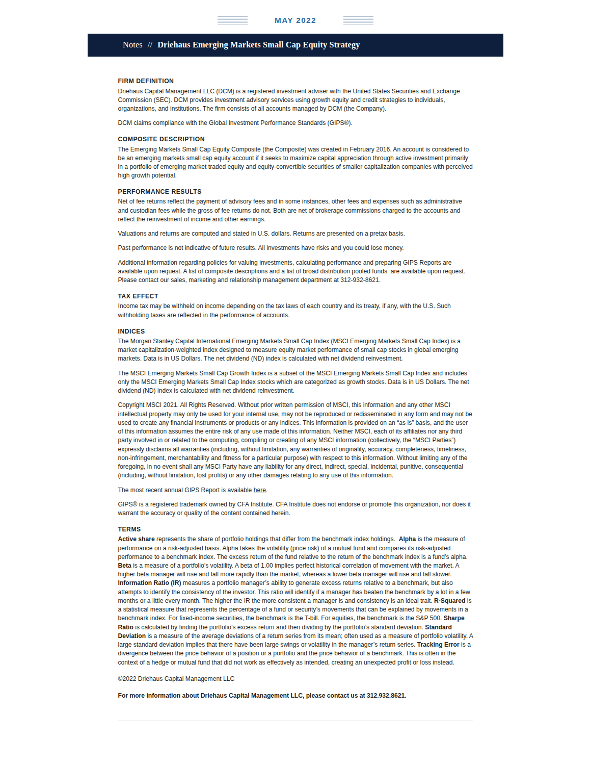MAY 2022
Notes // Driehaus Emerging Markets Small Cap Equity Strategy
Firm Definition
Driehaus Capital Management LLC (DCM) is a registered investment adviser with the United States Securities and Exchange Commission (SEC). DCM provides investment advisory services using growth equity and credit strategies to individuals, organizations, and institutions. The firm consists of all accounts managed by DCM (the Company).
DCM claims compliance with the Global Investment Performance Standards (GIPS®).
Composite Description
The Emerging Markets Small Cap Equity Composite (the Composite) was created in February 2016. An account is considered to be an emerging markets small cap equity account if it seeks to maximize capital appreciation through active investment primarily in a portfolio of emerging market traded equity and equity-convertible securities of smaller capitalization companies with perceived high growth potential.
Performance Results
Net of fee returns reflect the payment of advisory fees and in some instances, other fees and expenses such as administrative and custodian fees while the gross of fee returns do not. Both are net of brokerage commissions charged to the accounts and reflect the reinvestment of income and other earnings.
Valuations and returns are computed and stated in U.S. dollars. Returns are presented on a pretax basis.
Past performance is not indicative of future results. All investments have risks and you could lose money.
Additional information regarding policies for valuing investments, calculating performance and preparing GIPS Reports are available upon request. A list of composite descriptions and a list of broad distribution pooled funds are available upon request. Please contact our sales, marketing and relationship management department at 312-932-8621.
Tax Effect
Income tax may be withheld on income depending on the tax laws of each country and its treaty, if any, with the U.S. Such withholding taxes are reflected in the performance of accounts.
Indices
The Morgan Stanley Capital International Emerging Markets Small Cap Index (MSCI Emerging Markets Small Cap Index) is a market capitalization-weighted index designed to measure equity market performance of small cap stocks in global emerging markets. Data is in US Dollars. The net dividend (ND) index is calculated with net dividend reinvestment.
The MSCI Emerging Markets Small Cap Growth Index is a subset of the MSCI Emerging Markets Small Cap Index and includes only the MSCI Emerging Markets Small Cap Index stocks which are categorized as growth stocks. Data is in US Dollars. The net dividend (ND) index is calculated with net dividend reinvestment.
Copyright MSCI 2021. All Rights Reserved. Without prior written permission of MSCI, this information and any other MSCI intellectual property may only be used for your internal use, may not be reproduced or redisseminated in any form and may not be used to create any financial instruments or products or any indices. This information is provided on an “as is” basis, and the user of this information assumes the entire risk of any use made of this information. Neither MSCI, each of its affiliates nor any third party involved in or related to the computing, compiling or creating of any MSCI information (collectively, the “MSCI Parties”) expressly disclaims all warranties (including, without limitation, any warranties of originality, accuracy, completeness, timeliness, non-infringement, merchantability and fitness for a particular purpose) with respect to this information. Without limiting any of the foregoing, in no event shall any MSCI Party have any liability for any direct, indirect, special, incidental, punitive, consequential (including, without limitation, lost profits) or any other damages relating to any use of this information.
The most recent annual GIPS Report is available here.
GIPS® is a registered trademark owned by CFA Institute. CFA Institute does not endorse or promote this organization, nor does it warrant the accuracy or quality of the content contained herein.
Terms
Active share represents the share of portfolio holdings that differ from the benchmark index holdings. Alpha is the measure of performance on a risk-adjusted basis. Alpha takes the volatility (price risk) of a mutual fund and compares its risk-adjusted performance to a benchmark index. The excess return of the fund relative to the return of the benchmark index is a fund’s alpha. Beta is a measure of a portfolio’s volatility. A beta of 1.00 implies perfect historical correlation of movement with the market. A higher beta manager will rise and fall more rapidly than the market, whereas a lower beta manager will rise and fall slower. Information Ratio (IR) measures a portfolio manager’s ability to generate excess returns relative to a benchmark, but also attempts to identify the consistency of the investor. This ratio will identify if a manager has beaten the benchmark by a lot in a few months or a little every month. The higher the IR the more consistent a manager is and consistency is an ideal trait. R-Squared is a statistical measure that represents the percentage of a fund or security’s movements that can be explained by movements in a benchmark index. For fixed-income securities, the benchmark is the T-bill. For equities, the benchmark is the S&P 500. Sharpe Ratio is calculated by finding the portfolio’s excess return and then dividing by the portfolio’s standard deviation. Standard Deviation is a measure of the average deviations of a return series from its mean; often used as a measure of portfolio volatility. A large standard deviation implies that there have been large swings or volatility in the manager’s return series. Tracking Error is a divergence between the price behavior of a position or a portfolio and the price behavior of a benchmark. This is often in the context of a hedge or mutual fund that did not work as effectively as intended, creating an unexpected profit or loss instead.
©2022 Driehaus Capital Management LLC
For more information about Driehaus Capital Management LLC, please contact us at 312.932.8621.